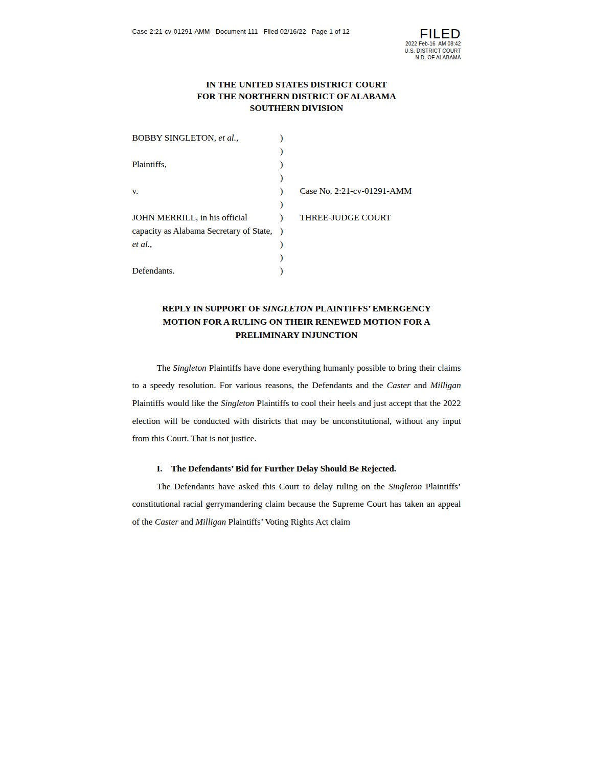Case 2:21-cv-01291-AMM Document 111 Filed 02/16/22 Page 1 of 12
FILED
2022 Feb-16 AM 08:42
U.S. DISTRICT COURT
N.D. OF ALABAMA
IN THE UNITED STATES DISTRICT COURT
FOR THE NORTHERN DISTRICT OF ALABAMA
SOUTHERN DIVISION
| BOBBY SINGLETON, et al. , | ) | |
| | ) | |
| Plaintiffs, | ) | |
| | ) | |
| v. | ) | Case No. 2:21-cv-01291-AMM |
| | ) | |
| JOHN MERRILL, in his official | ) | THREE-JUDGE COURT |
| capacity as Alabama Secretary of State, | ) | |
| et al. , | ) | |
| | ) | |
| Defendants. | ) | |
REPLY IN SUPPORT OF SINGLETON PLAINTIFFS’ EMERGENCY
MOTION FOR A RULING ON THEIR RENEWED MOTION FOR A
PRELIMINARY INJUNCTION
The Singleton Plaintiffs have done everything humanly possible to bring their claims to a speedy resolution. For various reasons, the Defendants and the Caster and Milligan Plaintiffs would like the Singleton Plaintiffs to cool their heels and just accept that the 2022 election will be conducted with districts that may be unconstitutional, without any input from this Court. That is not justice.
I. The Defendants’ Bid for Further Delay Should Be Rejected.
The Defendants have asked this Court to delay ruling on the Singleton Plaintiffs’ constitutional racial gerrymandering claim because the Supreme Court has taken an appeal of the Caster and Milligan Plaintiffs’ Voting Rights Act claim